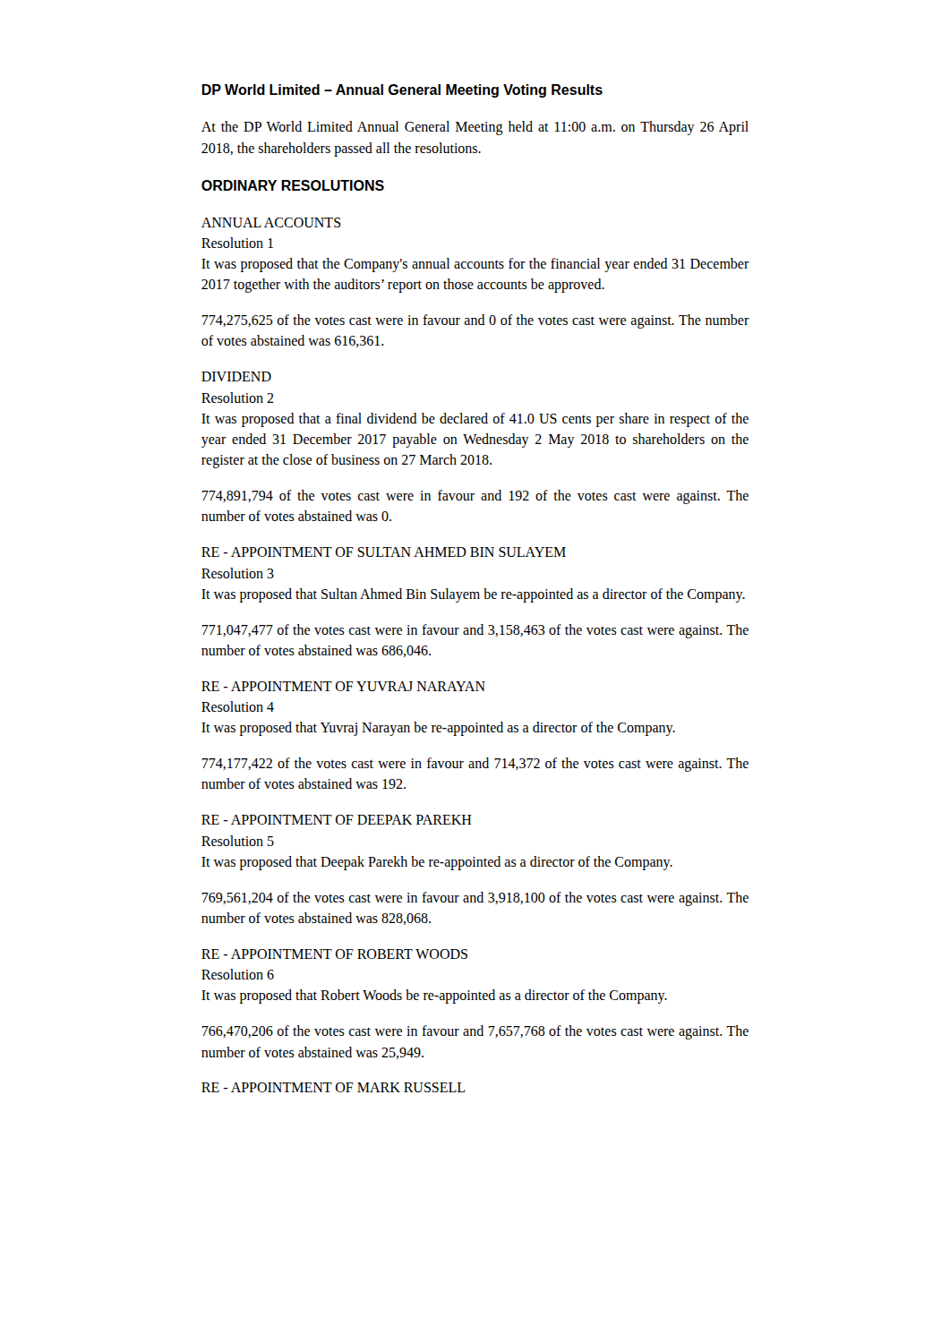DP World Limited – Annual General Meeting Voting Results
At the DP World Limited Annual General Meeting held at 11:00 a.m. on Thursday 26 April 2018, the shareholders passed all the resolutions.
ORDINARY RESOLUTIONS
ANNUAL ACCOUNTS
Resolution 1
It was proposed that the Company's annual accounts for the financial year ended 31 December 2017 together with the auditors’ report on those accounts be approved.
774,275,625 of the votes cast were in favour and 0 of the votes cast were against. The number of votes abstained was 616,361.
DIVIDEND
Resolution 2
It was proposed that a final dividend be declared of 41.0 US cents per share in respect of the year ended 31 December 2017 payable on Wednesday 2 May 2018 to shareholders on the register at the close of business on 27 March 2018.
774,891,794 of the votes cast were in favour and 192 of the votes cast were against. The number of votes abstained was 0.
RE - APPOINTMENT OF SULTAN AHMED BIN SULAYEM
Resolution 3
It was proposed that Sultan Ahmed Bin Sulayem be re-appointed as a director of the Company.
771,047,477 of the votes cast were in favour and 3,158,463 of the votes cast were against. The number of votes abstained was 686,046.
RE - APPOINTMENT OF YUVRAJ NARAYAN
Resolution 4
It was proposed that Yuvraj Narayan be re-appointed as a director of the Company.
774,177,422 of the votes cast were in favour and 714,372 of the votes cast were against. The number of votes abstained was 192.
RE - APPOINTMENT OF DEEPAK PAREKH
Resolution 5
It was proposed that Deepak Parekh be re-appointed as a director of the Company.
769,561,204 of the votes cast were in favour and 3,918,100 of the votes cast were against. The number of votes abstained was 828,068.
RE - APPOINTMENT OF ROBERT WOODS
Resolution 6
It was proposed that Robert Woods be re-appointed as a director of the Company.
766,470,206 of the votes cast were in favour and 7,657,768 of the votes cast were against. The number of votes abstained was 25,949.
RE - APPOINTMENT OF MARK RUSSELL